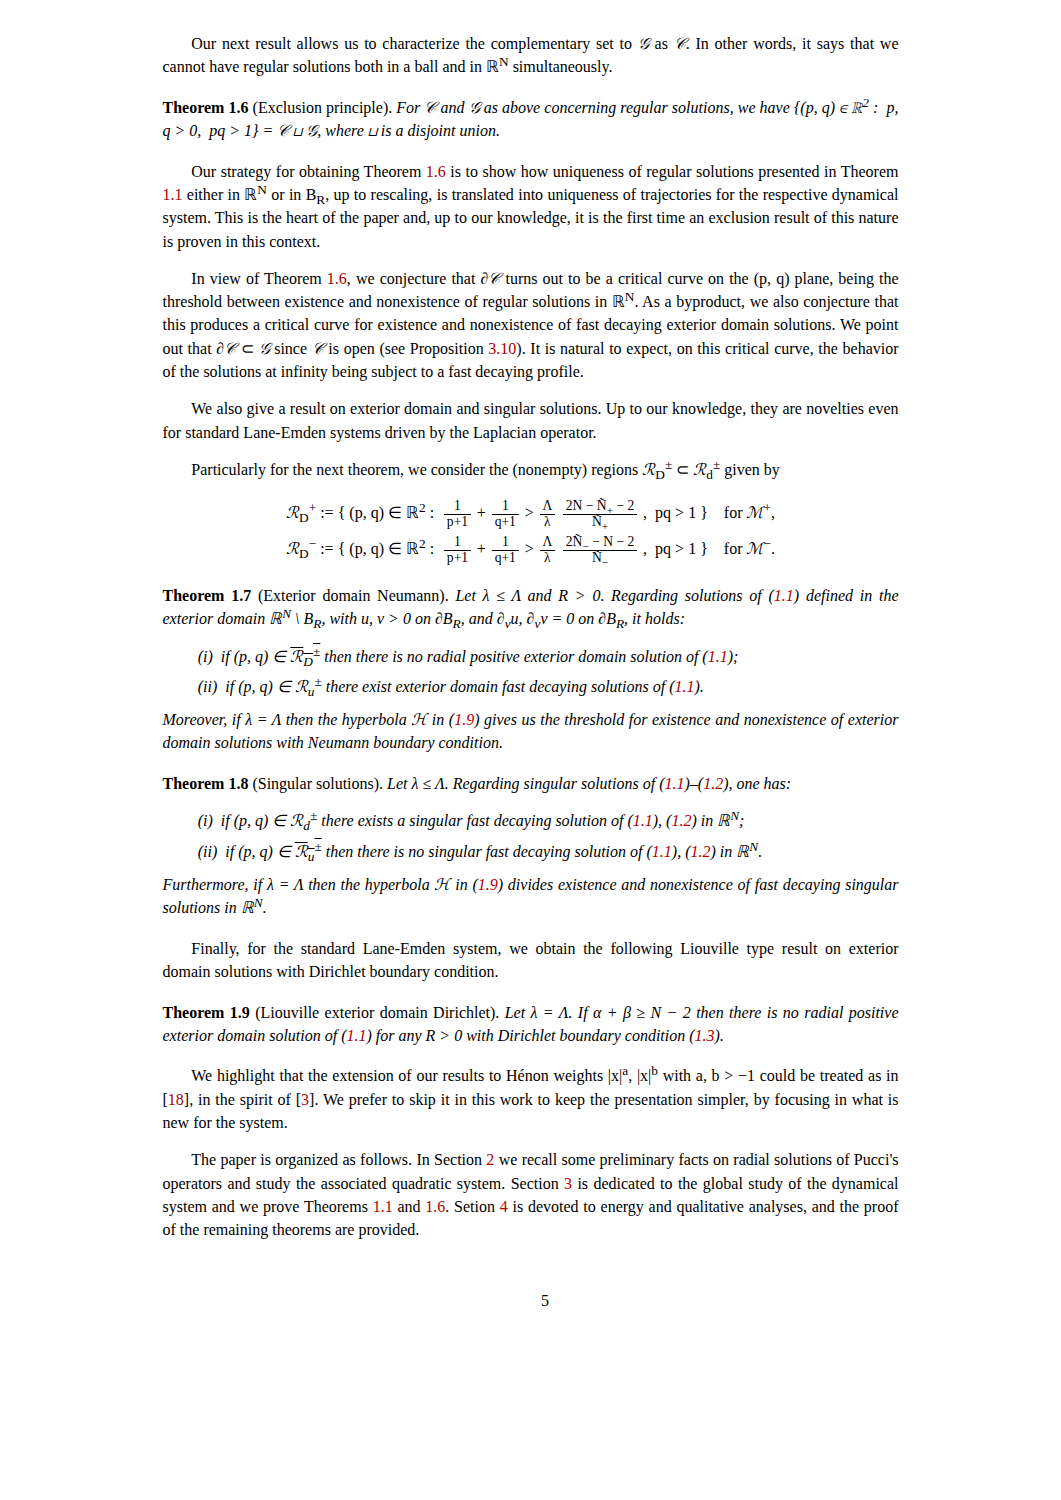Our next result allows us to characterize the complementary set to 𝒢 as 𝒞. In other words, it says that we cannot have regular solutions both in a ball and in ℝN simultaneously.
Theorem 1.6 (Exclusion principle). For 𝒞 and 𝒢 as above concerning regular solutions, we have {(p, q) ∈ ℝ2 : p, q > 0, pq > 1} = 𝒞 ⊔ 𝒢, where ⊔ is a disjoint union.
Our strategy for obtaining Theorem 1.6 is to show how uniqueness of regular solutions presented in Theorem 1.1 either in ℝN or in BR, up to rescaling, is translated into uniqueness of trajectories for the respective dynamical system. This is the heart of the paper and, up to our knowledge, it is the first time an exclusion result of this nature is proven in this context.
In view of Theorem 1.6, we conjecture that ∂𝒞 turns out to be a critical curve on the (p, q) plane, being the threshold between existence and nonexistence of regular solutions in ℝN. As a byproduct, we also conjecture that this produces a critical curve for existence and nonexistence of fast decaying exterior domain solutions. We point out that ∂𝒞 ⊂ 𝒢 since 𝒞 is open (see Proposition 3.10). It is natural to expect, on this critical curve, the behavior of the solutions at infinity being subject to a fast decaying profile.
We also give a result on exterior domain and singular solutions. Up to our knowledge, they are novelties even for standard Lane-Emden systems driven by the Laplacian operator.
Particularly for the next theorem, we consider the (nonempty) regions ℛD± ⊂ ℛd± given by
ℛD+ := { (p, q) ∈ ℝ2 : 1 p+1 + 1 q+1 > Λλ 2N − Ñ+ − 2 Ñ+ , pq > 1 } for ℳ+,
ℛD− := { (p, q) ∈ ℝ2 : 1 p+1 + 1 q+1 > Λλ 2Ñ− − N − 2 Ñ− , pq > 1 } for ℳ−.
Theorem 1.7 (Exterior domain Neumann). Let λ ≤ Λ and R > 0. Regarding solutions of (1.1) defined in the exterior domain ℝN \ BR, with u, v > 0 on ∂BR, and ∂νu, ∂νv = 0 on ∂BR, it holds:
(i) if (p, q) ∈ ℛD± then there is no radial positive exterior domain solution of (1.1);
(ii) if (p, q) ∈ ℛu± there exist exterior domain fast decaying solutions of (1.1).
Moreover, if λ = Λ then the hyperbola ℋ in (1.9) gives us the threshold for existence and nonexistence of exterior domain solutions with Neumann boundary condition.
Theorem 1.8 (Singular solutions). Let λ ≤ Λ. Regarding singular solutions of (1.1)–(1.2), one has:
(i) if (p, q) ∈ ℛd± there exists a singular fast decaying solution of (1.1), (1.2) in ℝN;
(ii) if (p, q) ∈ ℛu± then there is no singular fast decaying solution of (1.1), (1.2) in ℝN.
Furthermore, if λ = Λ then the hyperbola ℋ in (1.9) divides existence and nonexistence of fast decaying singular solutions in ℝN.
Finally, for the standard Lane-Emden system, we obtain the following Liouville type result on exterior domain solutions with Dirichlet boundary condition.
Theorem 1.9 (Liouville exterior domain Dirichlet). Let λ = Λ. If α + β ≥ N − 2 then there is no radial positive exterior domain solution of (1.1) for any R > 0 with Dirichlet boundary condition (1.3).
We highlight that the extension of our results to Hénon weights |x|a, |x|b with a, b > −1 could be treated as in [18], in the spirit of [3]. We prefer to skip it in this work to keep the presentation simpler, by focusing in what is new for the system.
The paper is organized as follows. In Section 2 we recall some preliminary facts on radial solutions of Pucci's operators and study the associated quadratic system. Section 3 is dedicated to the global study of the dynamical system and we prove Theorems 1.1 and 1.6. Setion 4 is devoted to energy and qualitative analyses, and the proof of the remaining theorems are provided.
5